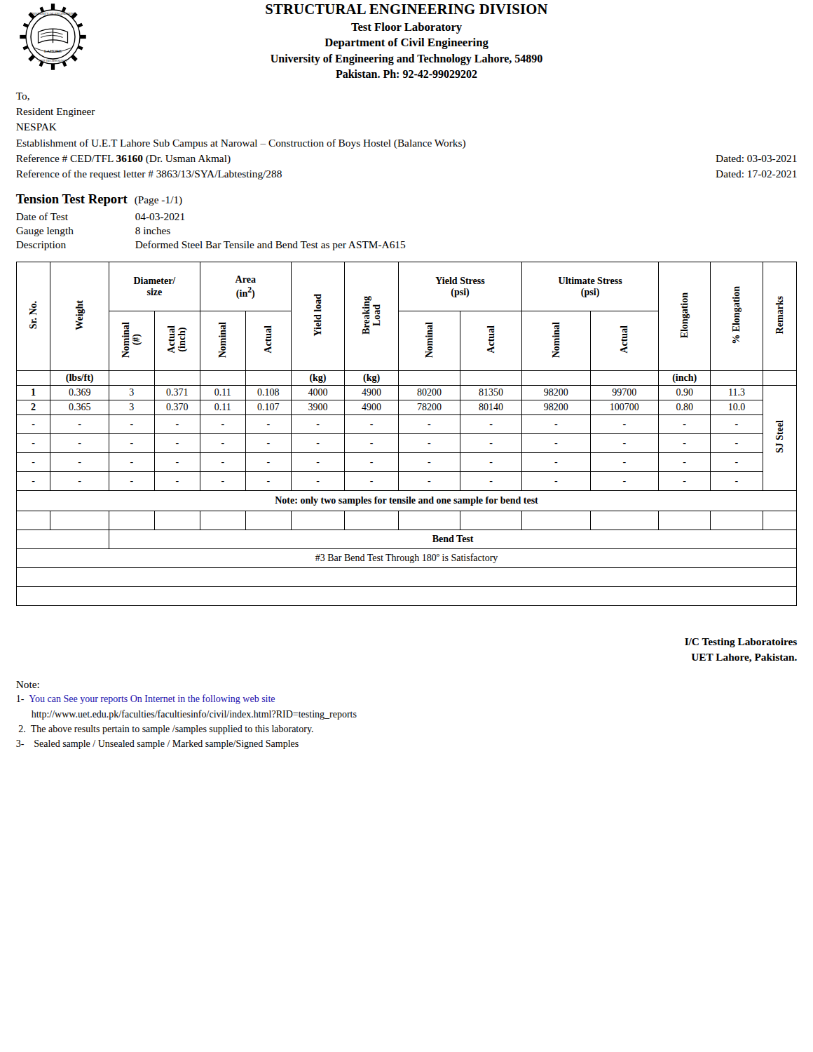LAHORE UNIVERSITY OF ENGINEERING AND TECHNOLOGY
STRUCTURAL ENGINEERING DIVISION
Test Floor Laboratory
Department of Civil Engineering
University of Engineering and Technology Lahore, 54890
Pakistan. Ph: 92-42-99029202
To,
Resident Engineer
NESPAK
Establishment of U.E.T Lahore Sub Campus at Narowal – Construction of Boys Hostel (Balance Works)
Reference # CED/TFL 36160 (Dr. Usman Akmal) Dated: 03-03-2021
Reference of the request letter # 3863/13/SYA/Labtesting/288 Dated: 17-02-2021
Tension Test Report
(Page -1/1)
| Date of Test | 04-03-2021 |
| Gauge length | 8 inches |
| Description | Deformed Steel Bar Tensile and Bend Test as per ASTM-A615 |
| Sr. No. | Weight | Diameter/ size | Area (in 2 ) | Yield load | Breaking Load | Yield Stress (psi) | Ultimate Stress (psi) | Elongation | % Elongation | Remarks |
| --- | --- | --- | --- | --- | --- | --- | --- | --- | --- | --- |
| Nominal (#) | Actual (inch) | Nominal | Actual | Nominal | Actual | Nominal | Actual |
| | (lbs/ft) | | | | | (kg) | (kg) | | | | | (inch) | | |
| 1 | 0.369 | 3 | 0.371 | 0.11 | 0.108 | 4000 | 4900 | 80200 | 81350 | 98200 | 99700 | 0.90 | 11.3 | SJ Steel |
| 2 | 0.365 | 3 | 0.370 | 0.11 | 0.107 | 3900 | 4900 | 78200 | 80140 | 98200 | 100700 | 0.80 | 10.0 |
| - | - | - | - | - | - | - | - | - | - | - | - | - | - |
| - | - | - | - | - | - | - | - | - | - | - | - | - | - |
| - | - | - | - | - | - | - | - | - | - | - | - | - | - |
| - | - | - | - | - | - | - | - | - | - | - | - | - | - |
| Note: only two samples for tensile and one sample for bend test |
| | Bend Test |
| #3 Bar Bend Test Through 180º is Satisfactory |
I/C Testing Laboratoires
UET Lahore, Pakistan.
Note:
1- You can See your reports On Internet in the following web site
http://www.uet.edu.pk/faculties/facultiesinfo/civil/index.html?RID=testing_reports
2. The above results pertain to sample /samples supplied to this laboratory.
3- Sealed sample / Unsealed sample / Marked sample/Signed Samples